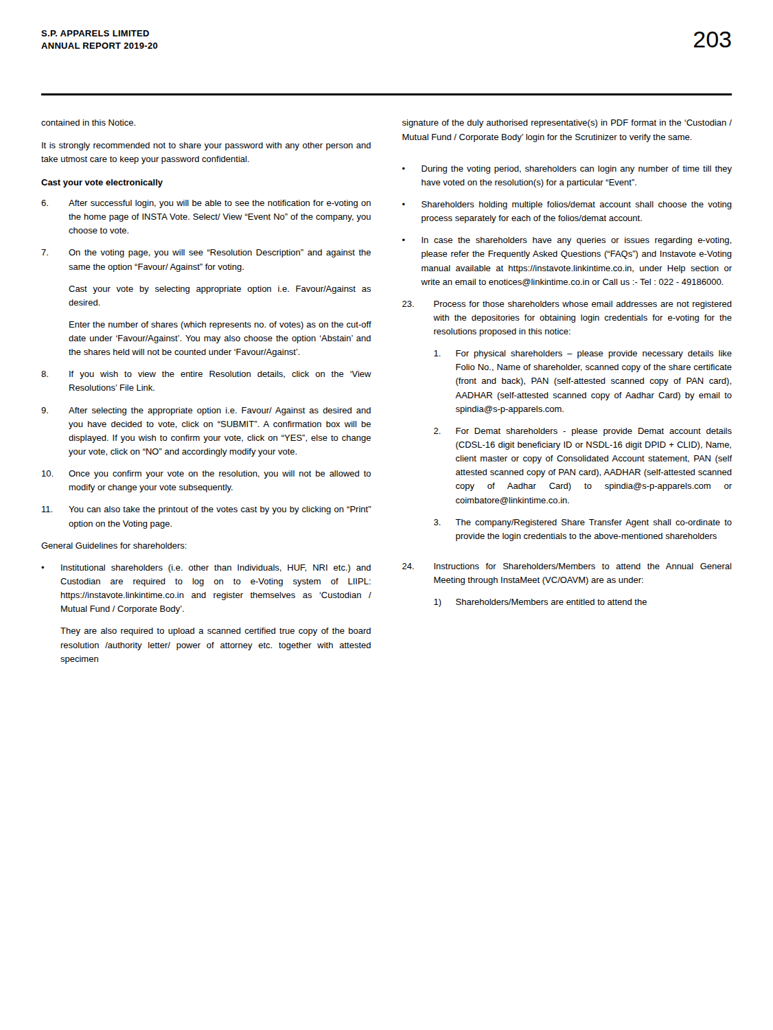S.P. APPARELS LIMITED
ANNUAL REPORT 2019-20
203
contained in this Notice.
It is strongly recommended not to share your password with any other person and take utmost care to keep your password confidential.
Cast your vote electronically
6.
After successful login, you will be able to see the notification for e-voting on the home page of INSTA Vote. Select/ View “Event No” of the company, you choose to vote.
7.
On the voting page, you will see “Resolution Description” and against the same the option “Favour/ Against” for voting.
Cast your vote by selecting appropriate option i.e. Favour/Against as desired.
Enter the number of shares (which represents no. of votes) as on the cut-off date under ‘Favour/Against’. You may also choose the option ‘Abstain’ and the shares held will not be counted under ‘Favour/Against’.
8.
If you wish to view the entire Resolution details, click on the ‘View Resolutions’ File Link.
9.
After selecting the appropriate option i.e. Favour/ Against as desired and you have decided to vote, click on “SUBMIT”. A confirmation box will be displayed. If you wish to confirm your vote, click on “YES”, else to change your vote, click on “NO” and accordingly modify your vote.
10.
Once you confirm your vote on the resolution, you will not be allowed to modify or change your vote subsequently.
11.
You can also take the printout of the votes cast by you by clicking on “Print” option on the Voting page.
General Guidelines for shareholders:
•
Institutional shareholders (i.e. other than Individuals, HUF, NRI etc.) and Custodian are required to log on to e-Voting system of LIIPL: https://instavote.linkintime.co.in and register themselves as ‘Custodian / Mutual Fund / Corporate Body’.
They are also required to upload a scanned certified true copy of the board resolution /authority letter/ power of attorney etc. together with attested specimen
signature of the duly authorised representative(s) in PDF format in the ‘Custodian / Mutual Fund / Corporate Body’ login for the Scrutinizer to verify the same.
•
During the voting period, shareholders can login any number of time till they have voted on the resolution(s) for a particular “Event”.
•
Shareholders holding multiple folios/demat account shall choose the voting process separately for each of the folios/demat account.
•
In case the shareholders have any queries or issues regarding e-voting, please refer the Frequently Asked Questions (“FAQs”) and Instavote e-Voting manual available at https://instavote.linkintime.co.in, under Help section or write an email to enotices@linkintime.co.in or Call us :- Tel : 022 - 49186000.
23.
Process for those shareholders whose email addresses are not registered with the depositories for obtaining login credentials for e-voting for the resolutions proposed in this notice:
1.
For physical shareholders – please provide necessary details like Folio No., Name of shareholder, scanned copy of the share certificate (front and back), PAN (self-attested scanned copy of PAN card), AADHAR (self-attested scanned copy of Aadhar Card) by email to spindia@s-p-apparels.com.
2.
For Demat shareholders - please provide Demat account details (CDSL-16 digit beneficiary ID or NSDL-16 digit DPID + CLID), Name, client master or copy of Consolidated Account statement, PAN (self attested scanned copy of PAN card), AADHAR (self-attested scanned copy of Aadhar Card) to spindia@s-p-apparels.com or coimbatore@linkintime.co.in.
3.
The company/Registered Share Transfer Agent shall co-ordinate to provide the login credentials to the above-mentioned shareholders
24.
Instructions for Shareholders/Members to attend the Annual General Meeting through InstaMeet (VC/OAVM) are as under:
1)
Shareholders/Members are entitled to attend the